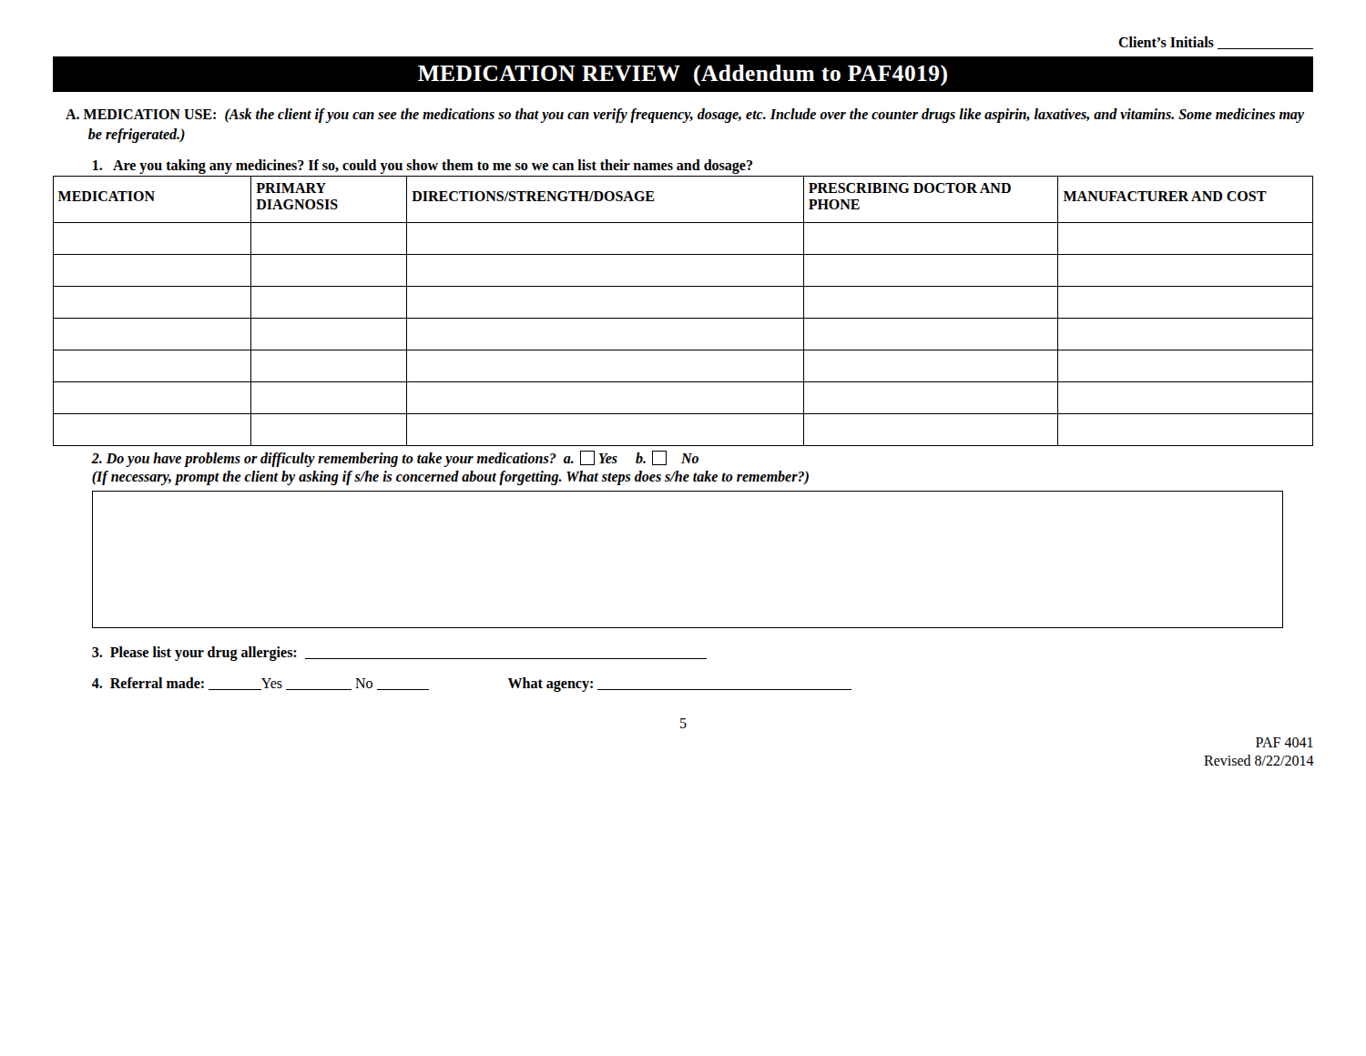Client’s Initials
MEDICATION REVIEW (Addendum to PAF4019)
A. MEDICATION USE: (Ask the client if you can see the medications so that you can verify frequency, dosage, etc. Include over the counter drugs like aspirin, laxatives, and vitamins. Some medicines may be refrigerated.)
1. Are you taking any medicines? If so, could you show them to me so we can list their names and dosage?
| MEDICATION | PRIMARY DIAGNOSIS | DIRECTIONS/STRENGTH/DOSAGE | PRESCRIBING DOCTOR AND PHONE | MANUFACTURER AND COST |
| --- | --- | --- | --- | --- |
2. Do you have problems or difficulty remembering to take your medications? a. Yes b. No
(If necessary, prompt the client by asking if s/he is concerned about forgetting. What steps does s/he take to remember?)
3. Please list your drug allergies:
4. Referral made: Yes No What agency:
5
PAF 4041
Revised 8/22/2014